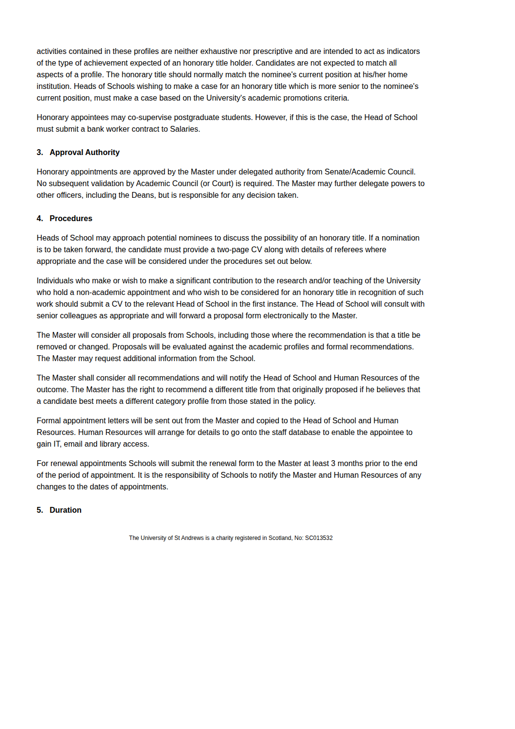activities contained in these profiles are neither exhaustive nor prescriptive and are intended to act as indicators of the type of achievement expected of an honorary title holder. Candidates are not expected to match all aspects of a profile. The honorary title should normally match the nominee's current position at his/her home institution. Heads of Schools wishing to make a case for an honorary title which is more senior to the nominee's current position, must make a case based on the University's academic promotions criteria.
Honorary appointees may co-supervise postgraduate students. However, if this is the case, the Head of School must submit a bank worker contract to Salaries.
3. Approval Authority
Honorary appointments are approved by the Master under delegated authority from Senate/Academic Council. No subsequent validation by Academic Council (or Court) is required. The Master may further delegate powers to other officers, including the Deans, but is responsible for any decision taken.
4. Procedures
Heads of School may approach potential nominees to discuss the possibility of an honorary title. If a nomination is to be taken forward, the candidate must provide a two-page CV along with details of referees where appropriate and the case will be considered under the procedures set out below.
Individuals who make or wish to make a significant contribution to the research and/or teaching of the University who hold a non-academic appointment and who wish to be considered for an honorary title in recognition of such work should submit a CV to the relevant Head of School in the first instance. The Head of School will consult with senior colleagues as appropriate and will forward a proposal form electronically to the Master.
The Master will consider all proposals from Schools, including those where the recommendation is that a title be removed or changed. Proposals will be evaluated against the academic profiles and formal recommendations. The Master may request additional information from the School.
The Master shall consider all recommendations and will notify the Head of School and Human Resources of the outcome. The Master has the right to recommend a different title from that originally proposed if he believes that a candidate best meets a different category profile from those stated in the policy.
Formal appointment letters will be sent out from the Master and copied to the Head of School and Human Resources. Human Resources will arrange for details to go onto the staff database to enable the appointee to gain IT, email and library access.
For renewal appointments Schools will submit the renewal form to the Master at least 3 months prior to the end of the period of appointment. It is the responsibility of Schools to notify the Master and Human Resources of any changes to the dates of appointments.
5. Duration
The University of St Andrews is a charity registered in Scotland, No: SC013532